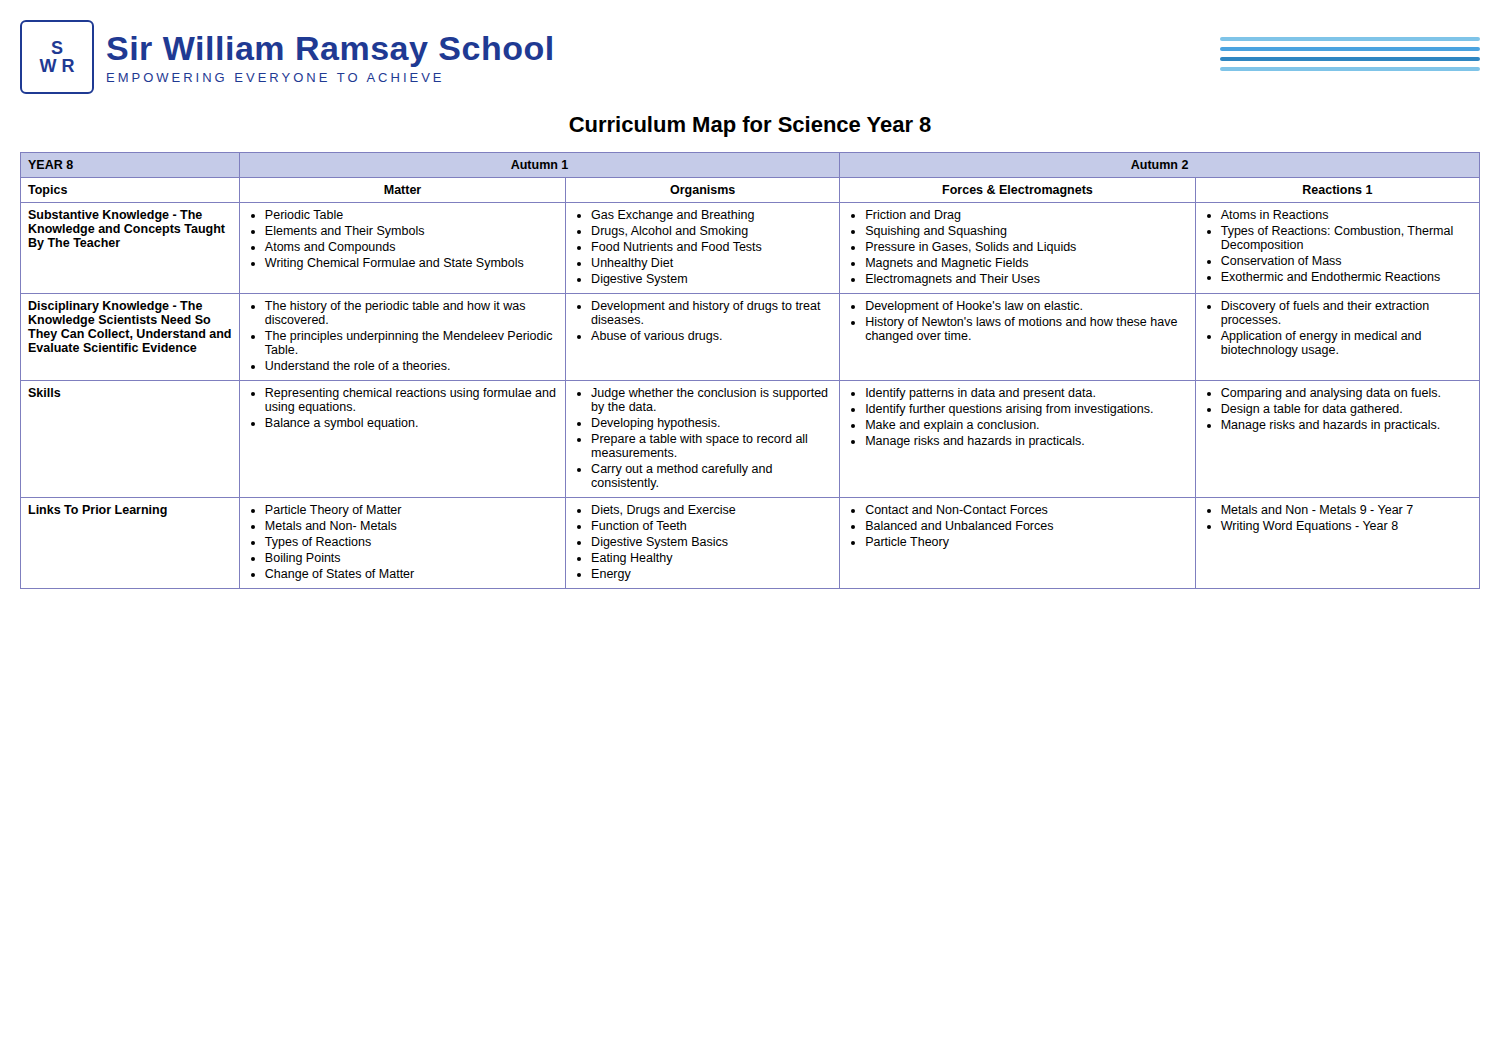S
W R
Sir William Ramsay School
EMPOWERING EVERYONE TO ACHIEVE
Curriculum Map for Science Year 8
| YEAR 8 | Autumn 1 | Autumn 2 |
| --- | --- | --- |
| Topics | Matter | Organisms | Forces & Electromagnets | Reactions 1 |
| Substantive Knowledge - The Knowledge and Concepts Taught By The Teacher | Periodic Table Elements and Their Symbols Atoms and Compounds Writing Chemical Formulae and State Symbols | Gas Exchange and Breathing Drugs, Alcohol and Smoking Food Nutrients and Food Tests Unhealthy Diet Digestive System | Friction and Drag Squishing and Squashing Pressure in Gases, Solids and Liquids Magnets and Magnetic Fields Electromagnets and Their Uses | Atoms in Reactions Types of Reactions: Combustion, Thermal Decomposition Conservation of Mass Exothermic and Endothermic Reactions |
| Disciplinary Knowledge - The Knowledge Scientists Need So They Can Collect, Understand and Evaluate Scientific Evidence | The history of the periodic table and how it was discovered. The principles underpinning the Mendeleev Periodic Table. Understand the role of a theories. | Development and history of drugs to treat diseases. Abuse of various drugs. | Development of Hooke's law on elastic. History of Newton's laws of motions and how these have changed over time. | Discovery of fuels and their extraction processes. Application of energy in medical and biotechnology usage. |
| Skills | Representing chemical reactions using formulae and using equations. Balance a symbol equation. | Judge whether the conclusion is supported by the data. Developing hypothesis. Prepare a table with space to record all measurements. Carry out a method carefully and consistently. | Identify patterns in data and present data. Identify further questions arising from investigations. Make and explain a conclusion. Manage risks and hazards in practicals. | Comparing and analysing data on fuels. Design a table for data gathered. Manage risks and hazards in practicals. |
| Links To Prior Learning | Particle Theory of Matter Metals and Non- Metals Types of Reactions Boiling Points Change of States of Matter | Diets, Drugs and Exercise Function of Teeth Digestive System Basics Eating Healthy Energy | Contact and Non-Contact Forces Balanced and Unbalanced Forces Particle Theory | Metals and Non - Metals 9 - Year 7 Writing Word Equations - Year 8 |